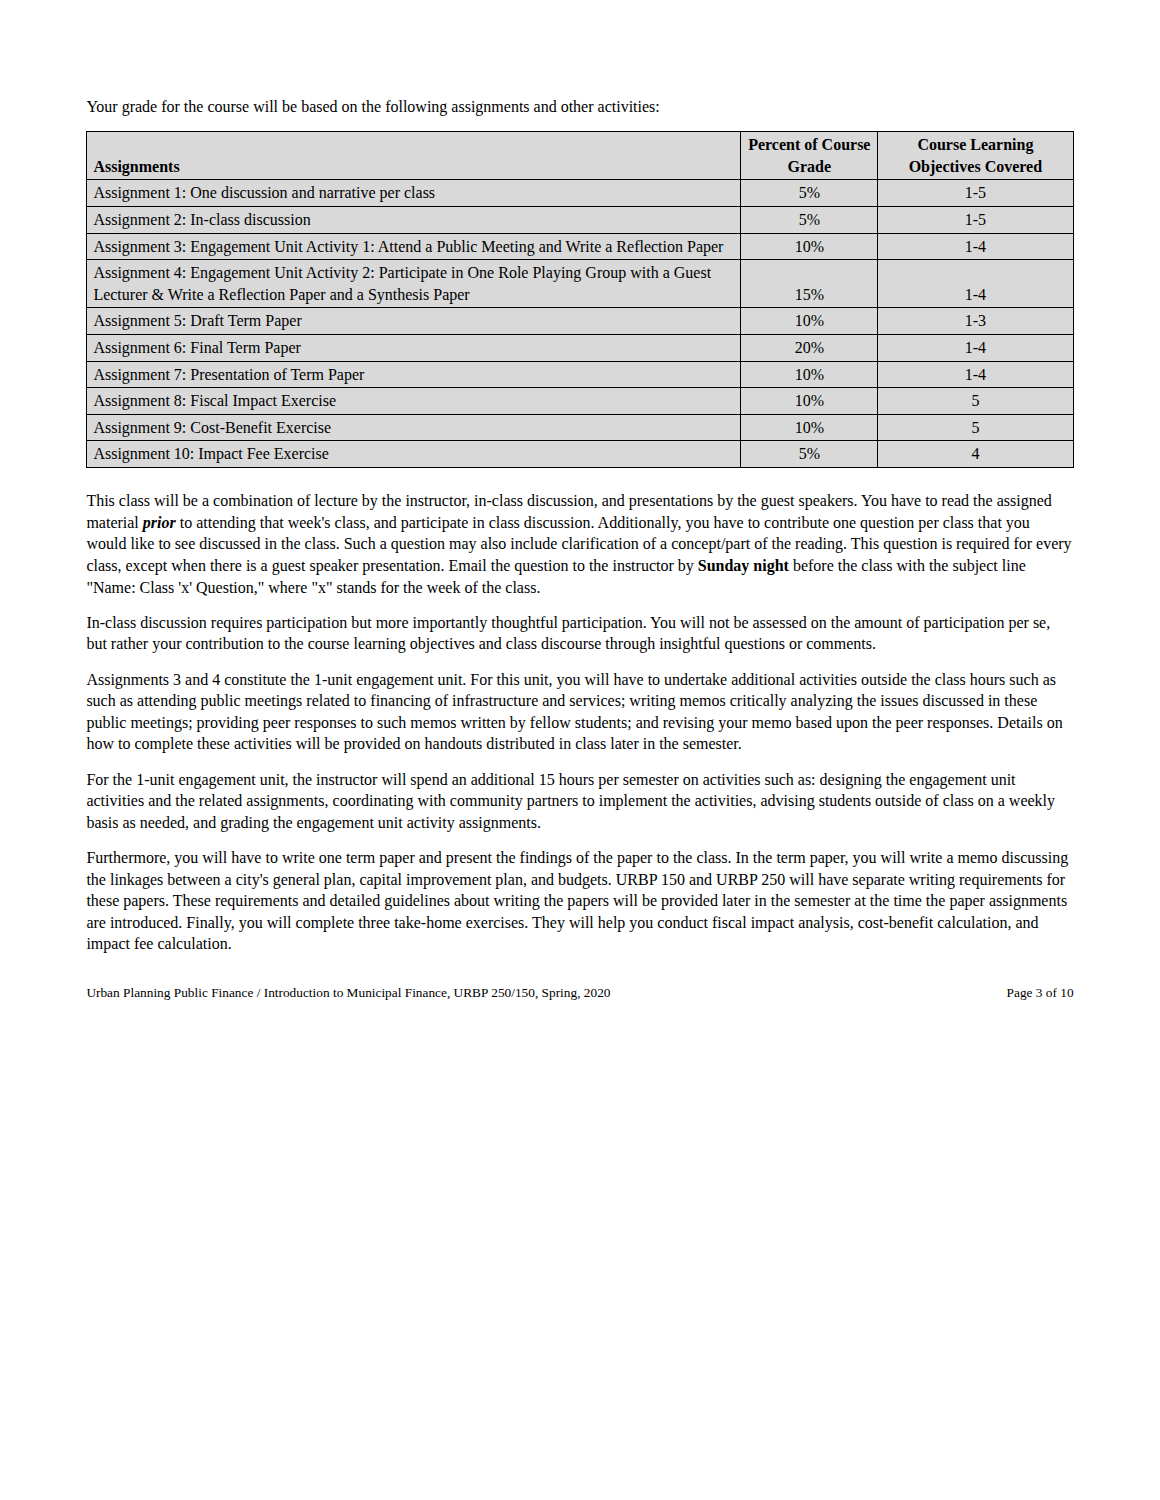Your grade for the course will be based on the following assignments and other activities:
| Assignments | Percent of Course Grade | Course Learning Objectives Covered |
| --- | --- | --- |
| Assignment 1: One discussion and narrative per class | 5% | 1-5 |
| Assignment 2: In-class discussion | 5% | 1-5 |
| Assignment 3: Engagement Unit Activity 1: Attend a Public Meeting and Write a Reflection Paper | 10% | 1-4 |
| Assignment 4: Engagement Unit Activity 2: Participate in One Role Playing Group with a Guest Lecturer & Write a Reflection Paper and a Synthesis Paper | 15% | 1-4 |
| Assignment 5: Draft Term Paper | 10% | 1-3 |
| Assignment 6: Final Term Paper | 20% | 1-4 |
| Assignment 7: Presentation of Term Paper | 10% | 1-4 |
| Assignment 8: Fiscal Impact Exercise | 10% | 5 |
| Assignment 9: Cost-Benefit Exercise | 10% | 5 |
| Assignment 10: Impact Fee Exercise | 5% | 4 |
This class will be a combination of lecture by the instructor, in-class discussion, and presentations by the guest speakers. You have to read the assigned material prior to attending that week's class, and participate in class discussion. Additionally, you have to contribute one question per class that you would like to see discussed in the class. Such a question may also include clarification of a concept/part of the reading. This question is required for every class, except when there is a guest speaker presentation. Email the question to the instructor by Sunday night before the class with the subject line "Name: Class 'x' Question," where "x" stands for the week of the class.
In-class discussion requires participation but more importantly thoughtful participation. You will not be assessed on the amount of participation per se, but rather your contribution to the course learning objectives and class discourse through insightful questions or comments.
Assignments 3 and 4 constitute the 1-unit engagement unit. For this unit, you will have to undertake additional activities outside the class hours such as such as attending public meetings related to financing of infrastructure and services; writing memos critically analyzing the issues discussed in these public meetings; providing peer responses to such memos written by fellow students; and revising your memo based upon the peer responses. Details on how to complete these activities will be provided on handouts distributed in class later in the semester.
For the 1-unit engagement unit, the instructor will spend an additional 15 hours per semester on activities such as: designing the engagement unit activities and the related assignments, coordinating with community partners to implement the activities, advising students outside of class on a weekly basis as needed, and grading the engagement unit activity assignments.
Furthermore, you will have to write one term paper and present the findings of the paper to the class. In the term paper, you will write a memo discussing the linkages between a city's general plan, capital improvement plan, and budgets. URBP 150 and URBP 250 will have separate writing requirements for these papers. These requirements and detailed guidelines about writing the papers will be provided later in the semester at the time the paper assignments are introduced. Finally, you will complete three take-home exercises. They will help you conduct fiscal impact analysis, cost-benefit calculation, and impact fee calculation.
Urban Planning Public Finance / Introduction to Municipal Finance, URBP 250/150, Spring, 2020
Page 3 of 10